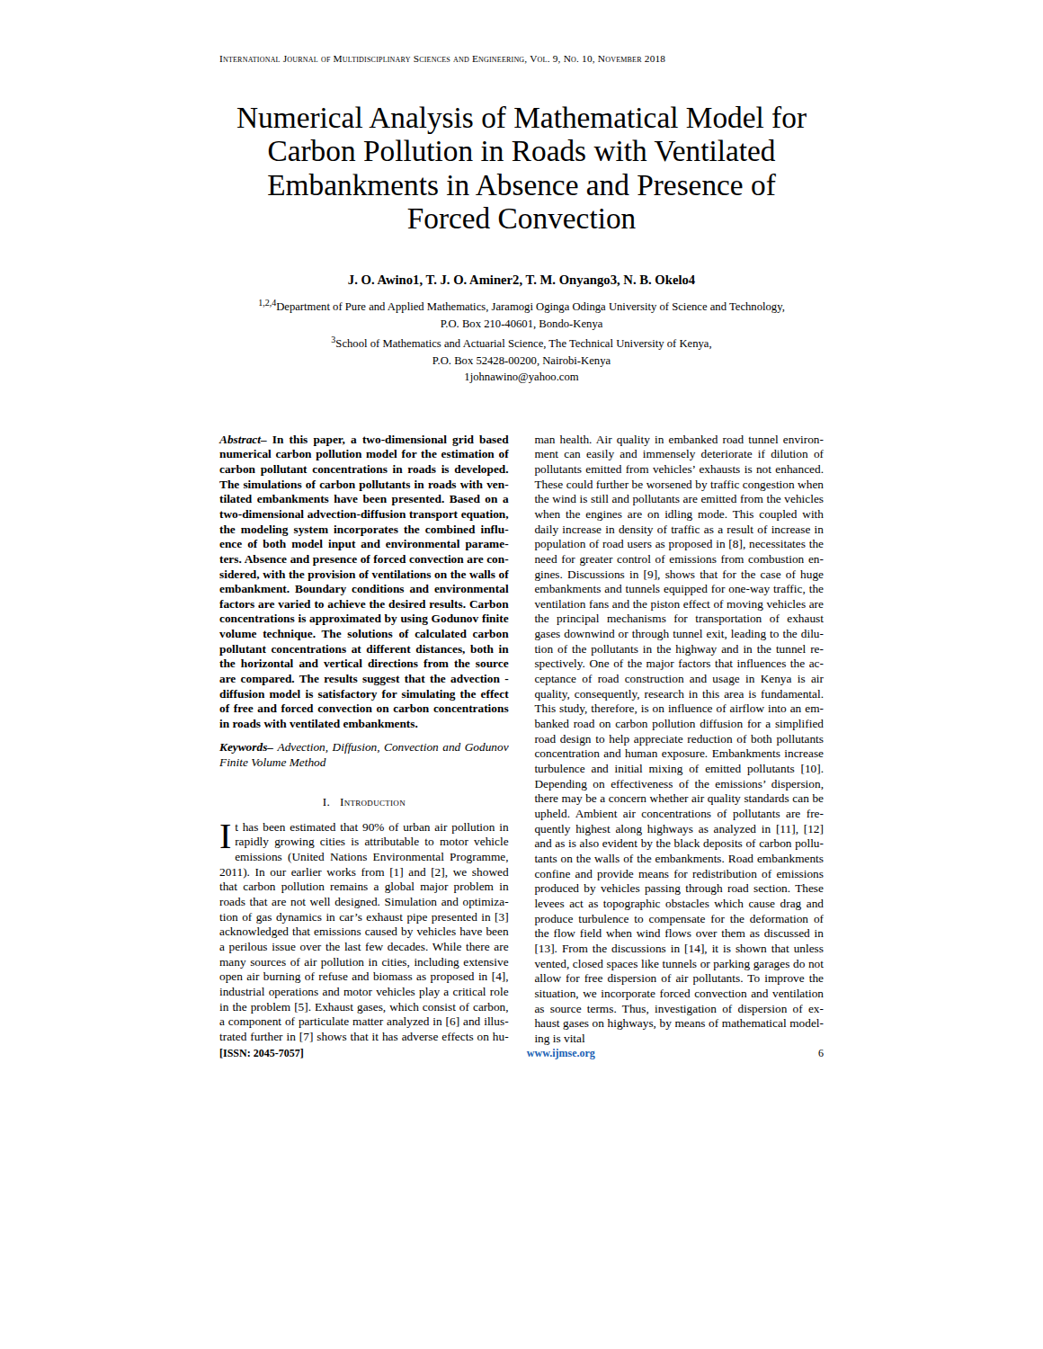International Journal of Multidisciplinary Sciences and Engineering, Vol. 9, No. 10, November 2018
Numerical Analysis of Mathematical Model for Carbon Pollution in Roads with Ventilated Embankments in Absence and Presence of Forced Convection
J. O. Awino1, T. J. O. Aminer2, T. M. Onyango3, N. B. Okelo4
1,2,4 Department of Pure and Applied Mathematics, Jaramogi Oginga Odinga University of Science and Technology,
P.O. Box 210-40601, Bondo-Kenya
3 School of Mathematics and Actuarial Science, The Technical University of Kenya,
P.O. Box 52428-00200, Nairobi-Kenya
1johnawino@yahoo.com
Abstract– In this paper, a two-dimensional grid based numerical carbon pollution model for the estimation of carbon pollutant concentrations in roads is developed. The simulations of carbon pollutants in roads with ventilated embankments have been presented. Based on a two-dimensional advection-diffusion transport equation, the modeling system incorporates the combined influence of both model input and environmental parameters. Absence and presence of forced convection are considered, with the provision of ventilations on the walls of embankment. Boundary conditions and environmental factors are varied to achieve the desired results. Carbon concentrations is approximated by using Godunov finite volume technique. The solutions of calculated carbon pollutant concentrations at different distances, both in the horizontal and vertical directions from the source are compared. The results suggest that the advection - diffusion model is satisfactory for simulating the effect of free and forced convection on carbon concentrations in roads with ventilated embankments.
Keywords– Advection, Diffusion, Convection and Godunov Finite Volume Method
I. Introduction
It has been estimated that 90% of urban air pollution in rapidly growing cities is attributable to motor vehicle emissions (United Nations Environmental Programme, 2011). In our earlier works from [1] and [2], we showed that carbon pollution remains a global major problem in roads that are not well designed. Simulation and optimization of gas dynamics in car’s exhaust pipe presented in [3] acknowledged that emissions caused by vehicles have been a perilous issue over the last few decades. While there are many sources of air pollution in cities, including extensive open air burning of refuse and biomass as proposed in [4], industrial operations and motor vehicles play a critical role in the problem [5]. Exhaust gases, which consist of carbon, a component of particulate matter analyzed in [6] and illustrated further in [7] shows that it has adverse effects on human health. Air quality in embanked road tunnel environment can easily and immensely deteriorate if dilution of pollutants emitted from vehicles’ exhausts is not enhanced. These could further be worsened by traffic congestion when the wind is still and pollutants are emitted from the vehicles when the engines are on idling mode. This coupled with daily increase in density of traffic as a result of increase in population of road users as proposed in [8], necessitates the need for greater control of emissions from combustion engines. Discussions in [9], shows that for the case of huge embankments and tunnels equipped for one-way traffic, the ventilation fans and the piston effect of moving vehicles are the principal mechanisms for transportation of exhaust gases downwind or through tunnel exit, leading to the dilution of the pollutants in the highway and in the tunnel respectively. One of the major factors that influences the acceptance of road construction and usage in Kenya is air quality, consequently, research in this area is fundamental. This study, therefore, is on influence of airflow into an embanked road on carbon pollution diffusion for a simplified road design to help appreciate reduction of both pollutants concentration and human exposure. Embankments increase turbulence and initial mixing of emitted pollutants [10]. Depending on effectiveness of the emissions’ dispersion, there may be a concern whether air quality standards can be upheld. Ambient air concentrations of pollutants are frequently highest along highways as analyzed in [11], [12] and as is also evident by the black deposits of carbon pollutants on the walls of the embankments. Road embankments confine and provide means for redistribution of emissions produced by vehicles passing through road section. These levees act as topographic obstacles which cause drag and produce turbulence to compensate for the deformation of the flow field when wind flows over them as discussed in [13]. From the discussions in [14], it is shown that unless vented, closed spaces like tunnels or parking garages do not allow for free dispersion of air pollutants. To improve the situation, we incorporate forced convection and ventilation as source terms. Thus, investigation of dispersion of exhaust gases on highways, by means of mathematical modeling is vital
[ISSN: 2045-7057] www.ijmse.org 6